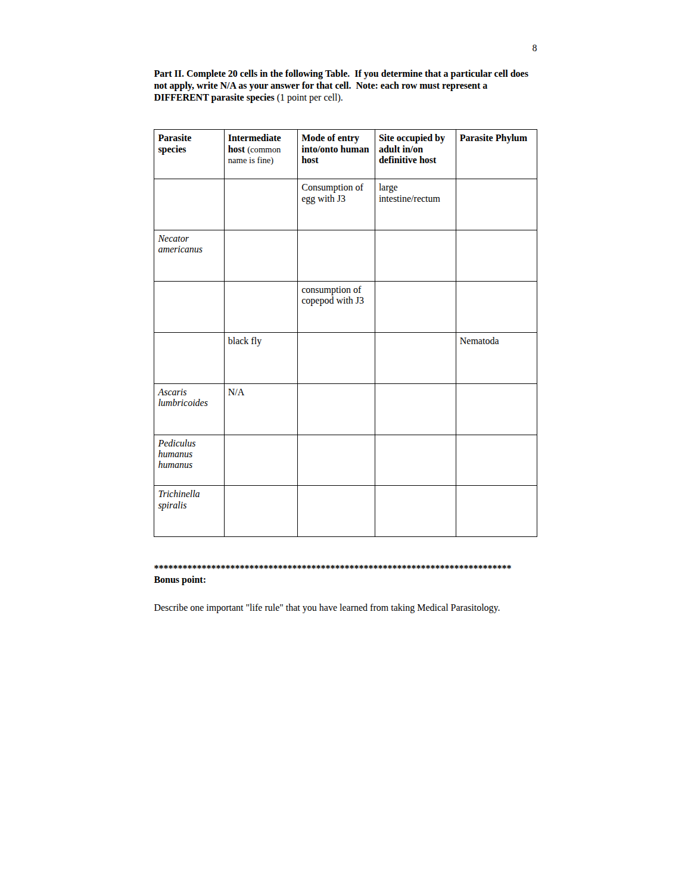8
Part II. Complete 20 cells in the following Table. If you determine that a particular cell does not apply, write N/A as your answer for that cell. Note: each row must represent a DIFFERENT parasite species (1 point per cell).
| Parasite species | Intermediate host (common name is fine) | Mode of entry into/onto human host | Site occupied by adult in/on definitive host | Parasite Phylum |
| --- | --- | --- | --- | --- |
| | | Consumption of egg with J3 | large intestine/rectum | |
| Necator americanus | | | | |
| | | consumption of copepod with J3 | | |
| | black fly | | | Nematoda |
| Ascaris lumbricoides | N/A | | | |
| Pediculus humanus humanus | | | | |
| Trichinella spiralis | | | | |
***************************************************************************
Bonus point:
Describe one important "life rule" that you have learned from taking Medical Parasitology.